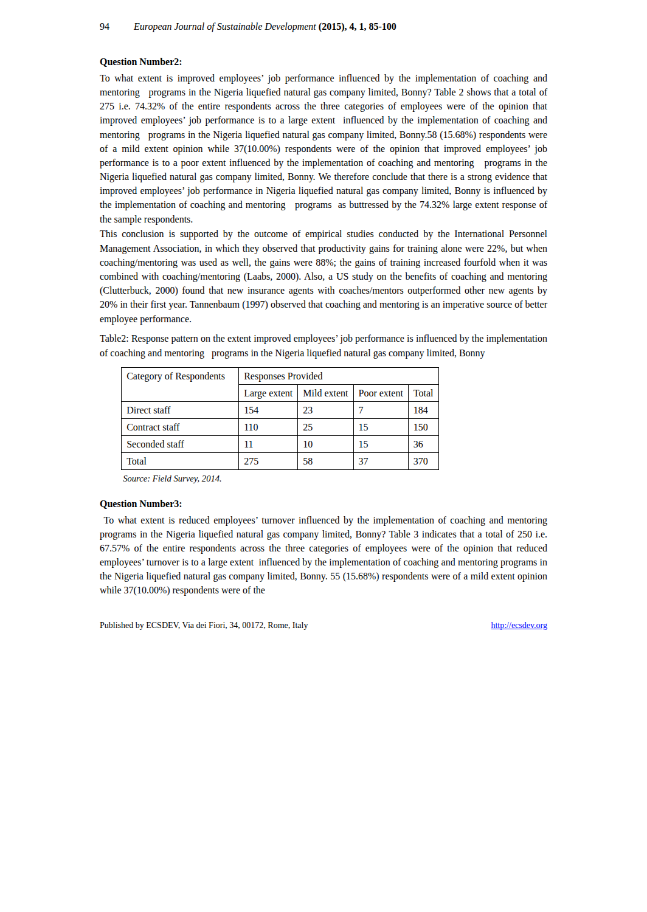94 European Journal of Sustainable Development (2015), 4, 1, 85-100
Question Number2:
To what extent is improved employees’ job performance influenced by the implementation of coaching and mentoring programs in the Nigeria liquefied natural gas company limited, Bonny? Table 2 shows that a total of 275 i.e. 74.32% of the entire respondents across the three categories of employees were of the opinion that improved employees’ job performance is to a large extent influenced by the implementation of coaching and mentoring programs in the Nigeria liquefied natural gas company limited, Bonny.58 (15.68%) respondents were of a mild extent opinion while 37(10.00%) respondents were of the opinion that improved employees’ job performance is to a poor extent influenced by the implementation of coaching and mentoring programs in the Nigeria liquefied natural gas company limited, Bonny. We therefore conclude that there is a strong evidence that improved employees’ job performance in Nigeria liquefied natural gas company limited, Bonny is influenced by the implementation of coaching and mentoring programs as buttressed by the 74.32% large extent response of the sample respondents.
This conclusion is supported by the outcome of empirical studies conducted by the International Personnel Management Association, in which they observed that productivity gains for training alone were 22%, but when coaching/mentoring was used as well, the gains were 88%; the gains of training increased fourfold when it was combined with coaching/mentoring (Laabs, 2000). Also, a US study on the benefits of coaching and mentoring (Clutterbuck, 2000) found that new insurance agents with coaches/mentors outperformed other new agents by 20% in their first year. Tannenbaum (1997) observed that coaching and mentoring is an imperative source of better employee performance.
Table2: Response pattern on the extent improved employees’ job performance is influenced by the implementation of coaching and mentoring programs in the Nigeria liquefied natural gas company limited, Bonny
| Category of Respondents | Responses Provided |
| Large extent | Mild extent | Poor extent | Total |
| Direct staff | 154 | 23 | 7 | 184 |
| Contract staff | 110 | 25 | 15 | 150 |
| Seconded staff | 11 | 10 | 15 | 36 |
| Total | 275 | 58 | 37 | 370 |
Source: Field Survey, 2014.
Question Number3:
To what extent is reduced employees’ turnover influenced by the implementation of coaching and mentoring programs in the Nigeria liquefied natural gas company limited, Bonny? Table 3 indicates that a total of 250 i.e. 67.57% of the entire respondents across the three categories of employees were of the opinion that reduced employees’ turnover is to a large extent influenced by the implementation of coaching and mentoring programs in the Nigeria liquefied natural gas company limited, Bonny. 55 (15.68%) respondents were of a mild extent opinion while 37(10.00%) respondents were of the
Published by ECSDEV, Via dei Fiori, 34, 00172, Rome, Italy http://ecsdev.org